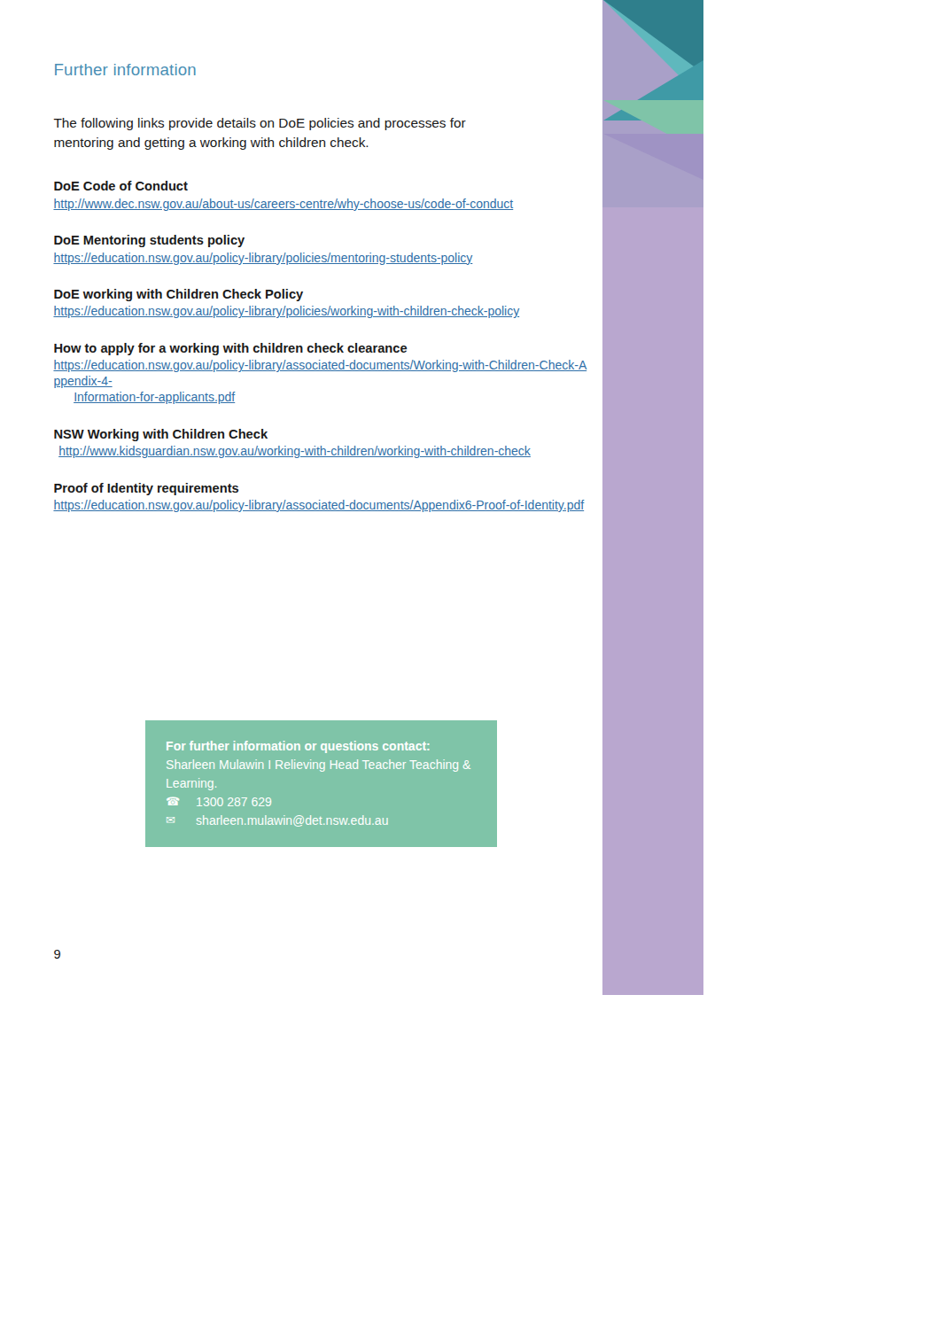Further information
The following links provide details on DoE policies and processes for mentoring and getting a working with children check.
DoE Code of Conduct
http://www.dec.nsw.gov.au/about-us/careers-centre/why-choose-us/code-of-conduct
DoE Mentoring students policy
https://education.nsw.gov.au/policy-library/policies/mentoring-students-policy
DoE working with Children Check Policy
https://education.nsw.gov.au/policy-library/policies/working-with-children-check-policy
How to apply for a working with children check clearance
https://education.nsw.gov.au/policy-library/associated-documents/Working-with-Children-Check-Appendix-4- Information-for-applicants.pdf
NSW Working with Children Check
http://www.kidsguardian.nsw.gov.au/working-with-children/working-with-children-check
Proof of Identity requirements
https://education.nsw.gov.au/policy-library/associated-documents/Appendix6-Proof-of-Identity.pdf
For further information or questions contact:
Sharleen Mulawin I Relieving Head Teacher Teaching & Learning.
| ☎ | 1300 287 629 |
| ✉ | sharleen.mulawin@det.nsw.edu.au |
9